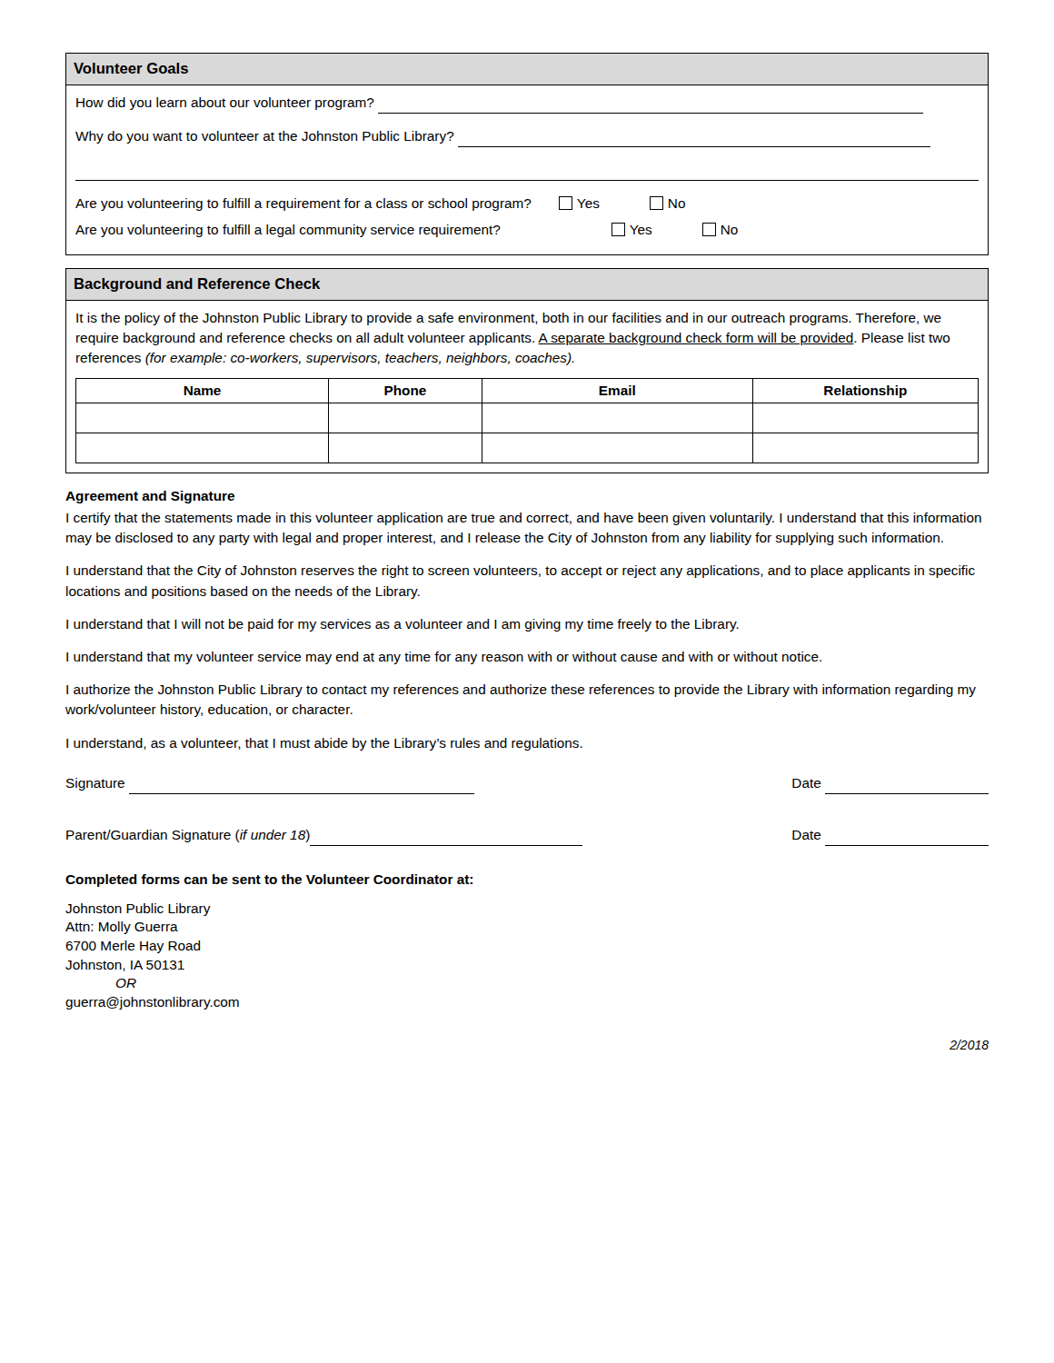Volunteer Goals
How did you learn about our volunteer program?
Why do you want to volunteer at the Johnston Public Library?
Are you volunteering to fulfill a requirement for a class or school program? Yes No
Are you volunteering to fulfill a legal community service requirement? Yes No
Background and Reference Check
It is the policy of the Johnston Public Library to provide a safe environment, both in our facilities and in our outreach programs. Therefore, we require background and reference checks on all adult volunteer applicants. A separate background check form will be provided. Please list two references (for example: co-workers, supervisors, teachers, neighbors, coaches).
| Name | Phone | Email | Relationship |
| --- | --- | --- | --- |
Agreement and Signature
I certify that the statements made in this volunteer application are true and correct, and have been given voluntarily. I understand that this information may be disclosed to any party with legal and proper interest, and I release the City of Johnston from any liability for supplying such information.
I understand that the City of Johnston reserves the right to screen volunteers, to accept or reject any applications, and to place applicants in specific locations and positions based on the needs of the Library.
I understand that I will not be paid for my services as a volunteer and I am giving my time freely to the Library.
I understand that my volunteer service may end at any time for any reason with or without cause and with or without notice.
I authorize the Johnston Public Library to contact my references and authorize these references to provide the Library with information regarding my work/volunteer history, education, or character.
I understand, as a volunteer, that I must abide by the Library’s rules and regulations.
Signature Date
Parent/Guardian Signature (if under 18) Date
Completed forms can be sent to the Volunteer Coordinator at:
Johnston Public Library
Attn: Molly Guerra
6700 Merle Hay Road
Johnston, IA 50131
OR
guerra@johnstonlibrary.com
2/2018